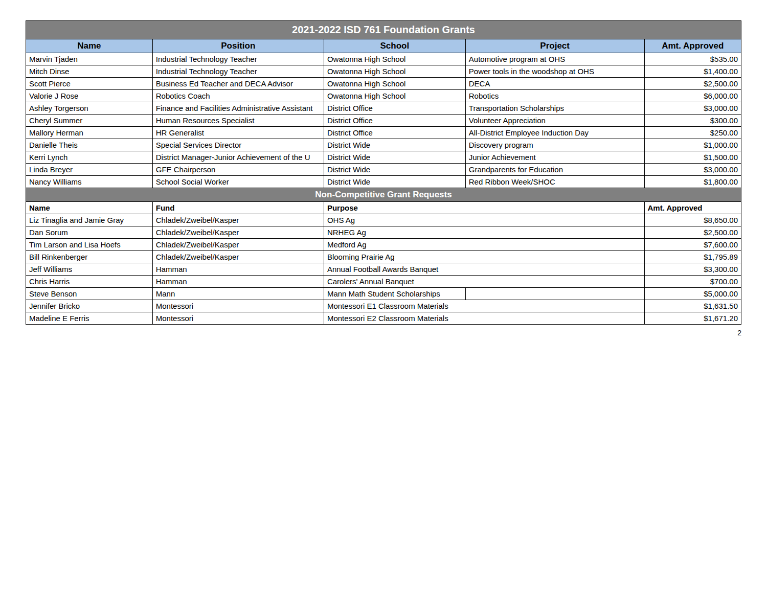2021-2022 ISD 761 Foundation Grants
| Name | Position | School | Project | Amt. Approved |
| --- | --- | --- | --- | --- |
| Marvin Tjaden | Industrial Technology Teacher | Owatonna High School | Automotive program at OHS | $535.00 |
| Mitch Dinse | Industrial Technology Teacher | Owatonna High School | Power tools in the woodshop at OHS | $1,400.00 |
| Scott Pierce | Business Ed Teacher and DECA Advisor | Owatonna High School | DECA | $2,500.00 |
| Valorie J Rose | Robotics Coach | Owatonna High School | Robotics | $6,000.00 |
| Ashley Torgerson | Finance and Facilities Administrative Assistant | District Office | Transportation Scholarships | $3,000.00 |
| Cheryl Summer | Human Resources Specialist | District Office | Volunteer Appreciation | $300.00 |
| Mallory Herman | HR Generalist | District Office | All-District Employee Induction Day | $250.00 |
| Danielle Theis | Special Services Director | District Wide | Discovery program | $1,000.00 |
| Kerri Lynch | District Manager-Junior Achievement of the U | District Wide | Junior Achievement | $1,500.00 |
| Linda Breyer | GFE Chairperson | District Wide | Grandparents for Education | $3,000.00 |
| Nancy Williams | School Social Worker | District Wide | Red Ribbon Week/SHOC | $1,800.00 |
| Non-Competitive Grant Requests |
| Name | Fund | Purpose | Amt. Approved |
| Liz Tinaglia and Jamie Gray | Chladek/Zweibel/Kasper | OHS Ag | $8,650.00 |
| Dan Sorum | Chladek/Zweibel/Kasper | NRHEG Ag | $2,500.00 |
| Tim Larson and Lisa Hoefs | Chladek/Zweibel/Kasper | Medford Ag | $7,600.00 |
| Bill Rinkenberger | Chladek/Zweibel/Kasper | Blooming Prairie Ag | $1,795.89 |
| Jeff Williams | Hamman | Annual Football Awards Banquet | $3,300.00 |
| Chris Harris | Hamman | Carolers' Annual Banquet | $700.00 |
| Steve Benson | Mann | Mann Math Student Scholarships | | $5,000.00 |
| Jennifer Bricko | Montessori | Montessori E1 Classroom Materials | $1,631.50 |
| Madeline E Ferris | Montessori | Montessori E2 Classroom Materials | $1,671.20 |
2